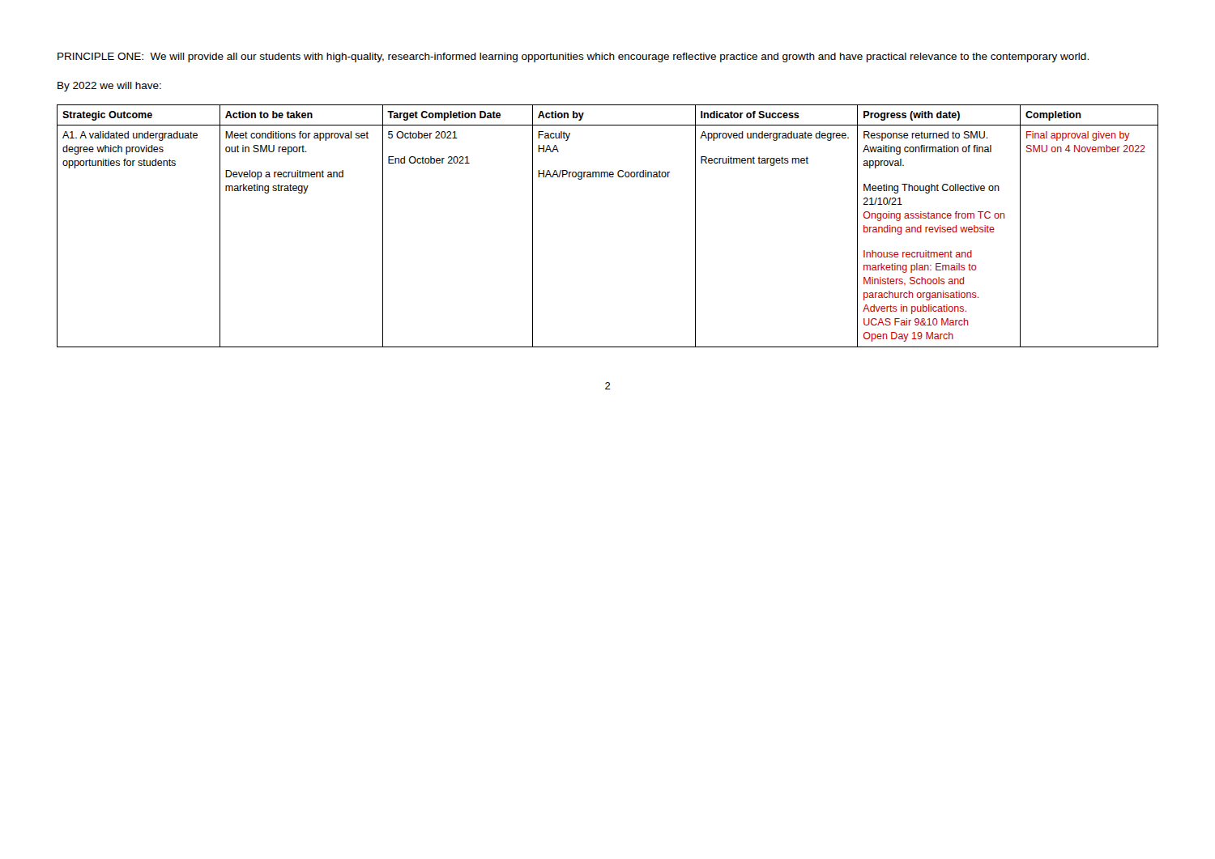PRINCIPLE ONE: We will provide all our students with high-quality, research-informed learning opportunities which encourage reflective practice and growth and have practical relevance to the contemporary world.
By 2022 we will have:
| Strategic Outcome | Action to be taken | Target Completion Date | Action by | Indicator of Success | Progress (with date) | Completion |
| --- | --- | --- | --- | --- | --- | --- |
| A1. A validated undergraduate degree which provides opportunities for students | Meet conditions for approval set out in SMU report. Develop a recruitment and marketing strategy | 5 October 2021 End October 2021 | Faculty HAA HAA/Programme Coordinator | Approved undergraduate degree. Recruitment targets met | Response returned to SMU. Awaiting confirmation of final approval. Meeting Thought Collective on 21/10/21 Ongoing assistance from TC on branding and revised website Inhouse recruitment and marketing plan: Emails to Ministers, Schools and parachurch organisations. Adverts in publications. UCAS Fair 9&10 March Open Day 19 March | Final approval given by SMU on 4 November 2022 |
2